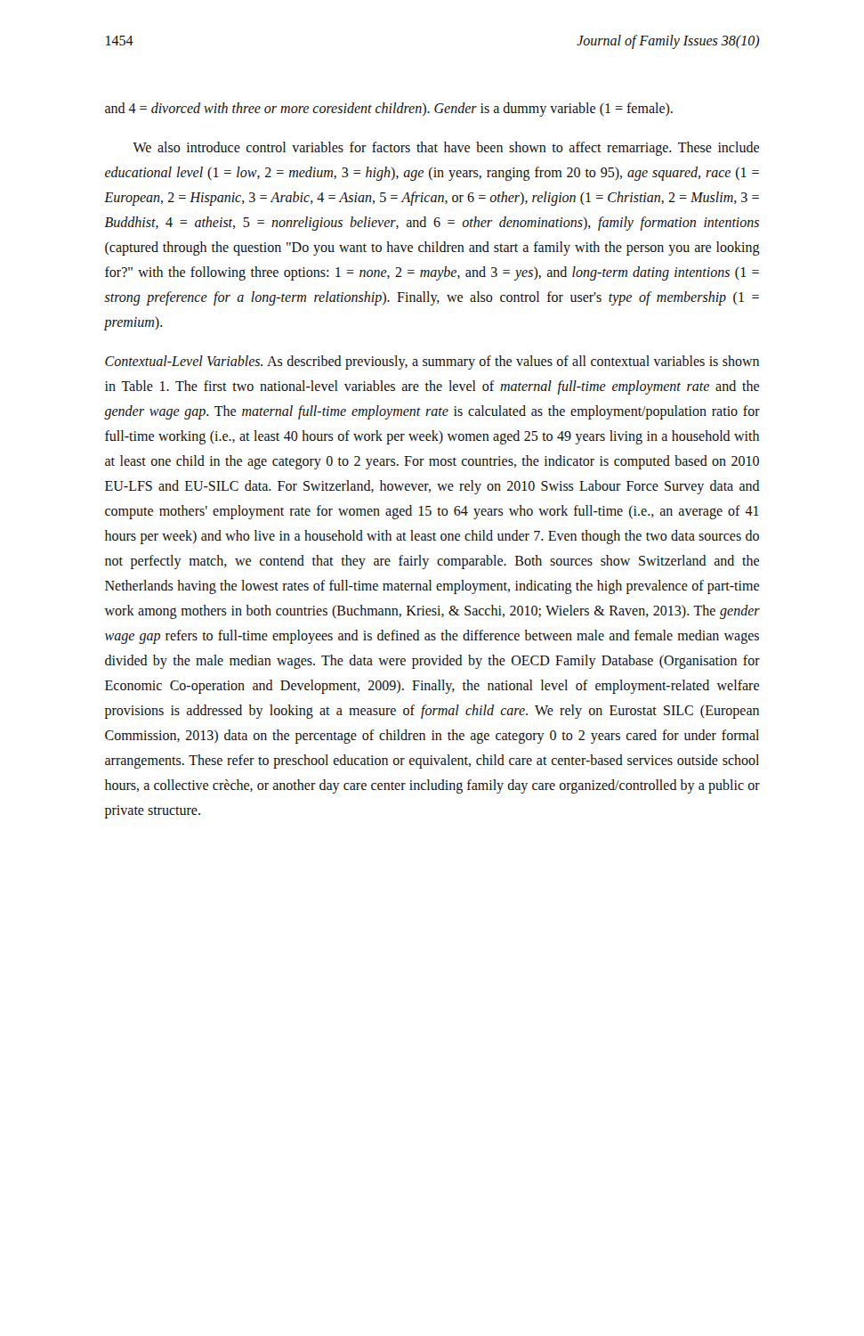1454 Journal of Family Issues 38(10)
and 4 = divorced with three or more coresident children). Gender is a dummy variable (1 = female).
We also introduce control variables for factors that have been shown to affect remarriage. These include educational level (1 = low, 2 = medium, 3 = high), age (in years, ranging from 20 to 95), age squared, race (1 = European, 2 = Hispanic, 3 = Arabic, 4 = Asian, 5 = African, or 6 = other), religion (1 = Christian, 2 = Muslim, 3 = Buddhist, 4 = atheist, 5 = nonreligious believer, and 6 = other denominations), family formation intentions (captured through the question "Do you want to have children and start a family with the person you are looking for?" with the following three options: 1 = none, 2 = maybe, and 3 = yes), and long-term dating intentions (1 = strong preference for a long-term relationship). Finally, we also control for user's type of membership (1 = premium).
Contextual-Level Variables. As described previously, a summary of the values of all contextual variables is shown in Table 1. The first two national-level variables are the level of maternal full-time employment rate and the gender wage gap. The maternal full-time employment rate is calculated as the employment/population ratio for full-time working (i.e., at least 40 hours of work per week) women aged 25 to 49 years living in a household with at least one child in the age category 0 to 2 years. For most countries, the indicator is computed based on 2010 EU-LFS and EU-SILC data. For Switzerland, however, we rely on 2010 Swiss Labour Force Survey data and compute mothers' employment rate for women aged 15 to 64 years who work full-time (i.e., an average of 41 hours per week) and who live in a household with at least one child under 7. Even though the two data sources do not perfectly match, we contend that they are fairly comparable. Both sources show Switzerland and the Netherlands having the lowest rates of full-time maternal employment, indicating the high prevalence of part-time work among mothers in both countries (Buchmann, Kriesi, & Sacchi, 2010; Wielers & Raven, 2013). The gender wage gap refers to full-time employees and is defined as the difference between male and female median wages divided by the male median wages. The data were provided by the OECD Family Database (Organisation for Economic Co-operation and Development, 2009). Finally, the national level of employment-related welfare provisions is addressed by looking at a measure of formal child care. We rely on Eurostat SILC (European Commission, 2013) data on the percentage of children in the age category 0 to 2 years cared for under formal arrangements. These refer to preschool education or equivalent, child care at center-based services outside school hours, a collective crèche, or another day care center including family day care organized/controlled by a public or private structure.